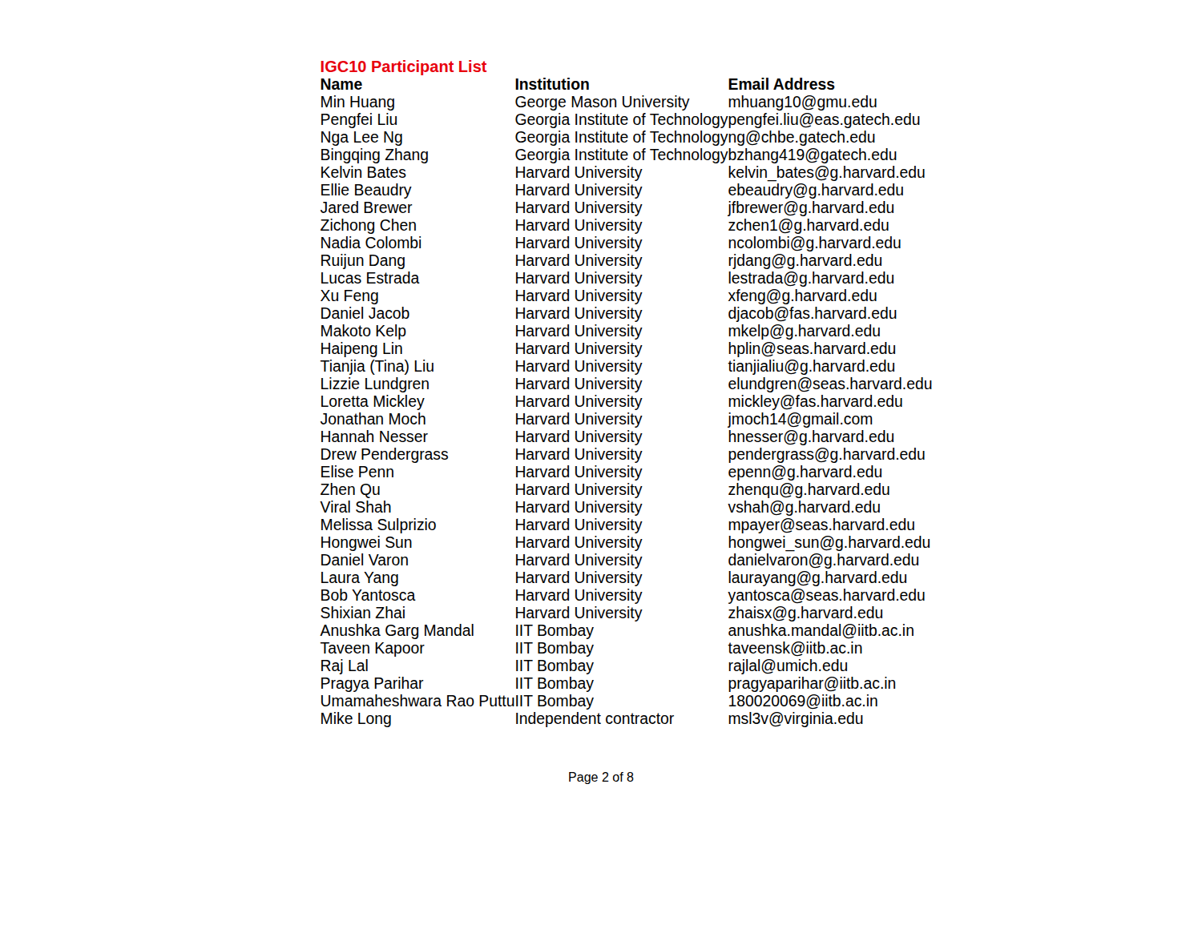IGC10 Participant List
| Name | Institution | Email Address |
| --- | --- | --- |
| Min Huang | George Mason University | mhuang10@gmu.edu |
| Pengfei Liu | Georgia Institute of Technology | pengfei.liu@eas.gatech.edu |
| Nga Lee Ng | Georgia Institute of Technology | ng@chbe.gatech.edu |
| Bingqing Zhang | Georgia Institute of Technology | bzhang419@gatech.edu |
| Kelvin Bates | Harvard University | kelvin_bates@g.harvard.edu |
| Ellie Beaudry | Harvard University | ebeaudry@g.harvard.edu |
| Jared Brewer | Harvard University | jfbrewer@g.harvard.edu |
| Zichong Chen | Harvard University | zchen1@g.harvard.edu |
| Nadia Colombi | Harvard University | ncolombi@g.harvard.edu |
| Ruijun Dang | Harvard University | rjdang@g.harvard.edu |
| Lucas Estrada | Harvard University | lestrada@g.harvard.edu |
| Xu Feng | Harvard University | xfeng@g.harvard.edu |
| Daniel Jacob | Harvard University | djacob@fas.harvard.edu |
| Makoto Kelp | Harvard University | mkelp@g.harvard.edu |
| Haipeng Lin | Harvard University | hplin@seas.harvard.edu |
| Tianjia (Tina) Liu | Harvard University | tianjialiu@g.harvard.edu |
| Lizzie Lundgren | Harvard University | elundgren@seas.harvard.edu |
| Loretta Mickley | Harvard University | mickley@fas.harvard.edu |
| Jonathan Moch | Harvard University | jmoch14@gmail.com |
| Hannah Nesser | Harvard University | hnesser@g.harvard.edu |
| Drew Pendergrass | Harvard University | pendergrass@g.harvard.edu |
| Elise Penn | Harvard University | epenn@g.harvard.edu |
| Zhen Qu | Harvard University | zhenqu@g.harvard.edu |
| Viral Shah | Harvard University | vshah@g.harvard.edu |
| Melissa Sulprizio | Harvard University | mpayer@seas.harvard.edu |
| Hongwei Sun | Harvard University | hongwei_sun@g.harvard.edu |
| Daniel Varon | Harvard University | danielvaron@g.harvard.edu |
| Laura Yang | Harvard University | laurayang@g.harvard.edu |
| Bob Yantosca | Harvard University | yantosca@seas.harvard.edu |
| Shixian Zhai | Harvard University | zhaisx@g.harvard.edu |
| Anushka Garg Mandal | IIT Bombay | anushka.mandal@iitb.ac.in |
| Taveen Kapoor | IIT Bombay | taveensk@iitb.ac.in |
| Raj Lal | IIT Bombay | rajlal@umich.edu |
| Pragya Parihar | IIT Bombay | pragyaparihar@iitb.ac.in |
| Umamaheshwara Rao Puttu | IIT Bombay | 180020069@iitb.ac.in |
| Mike Long | Independent contractor | msl3v@virginia.edu |
Page 2 of 8